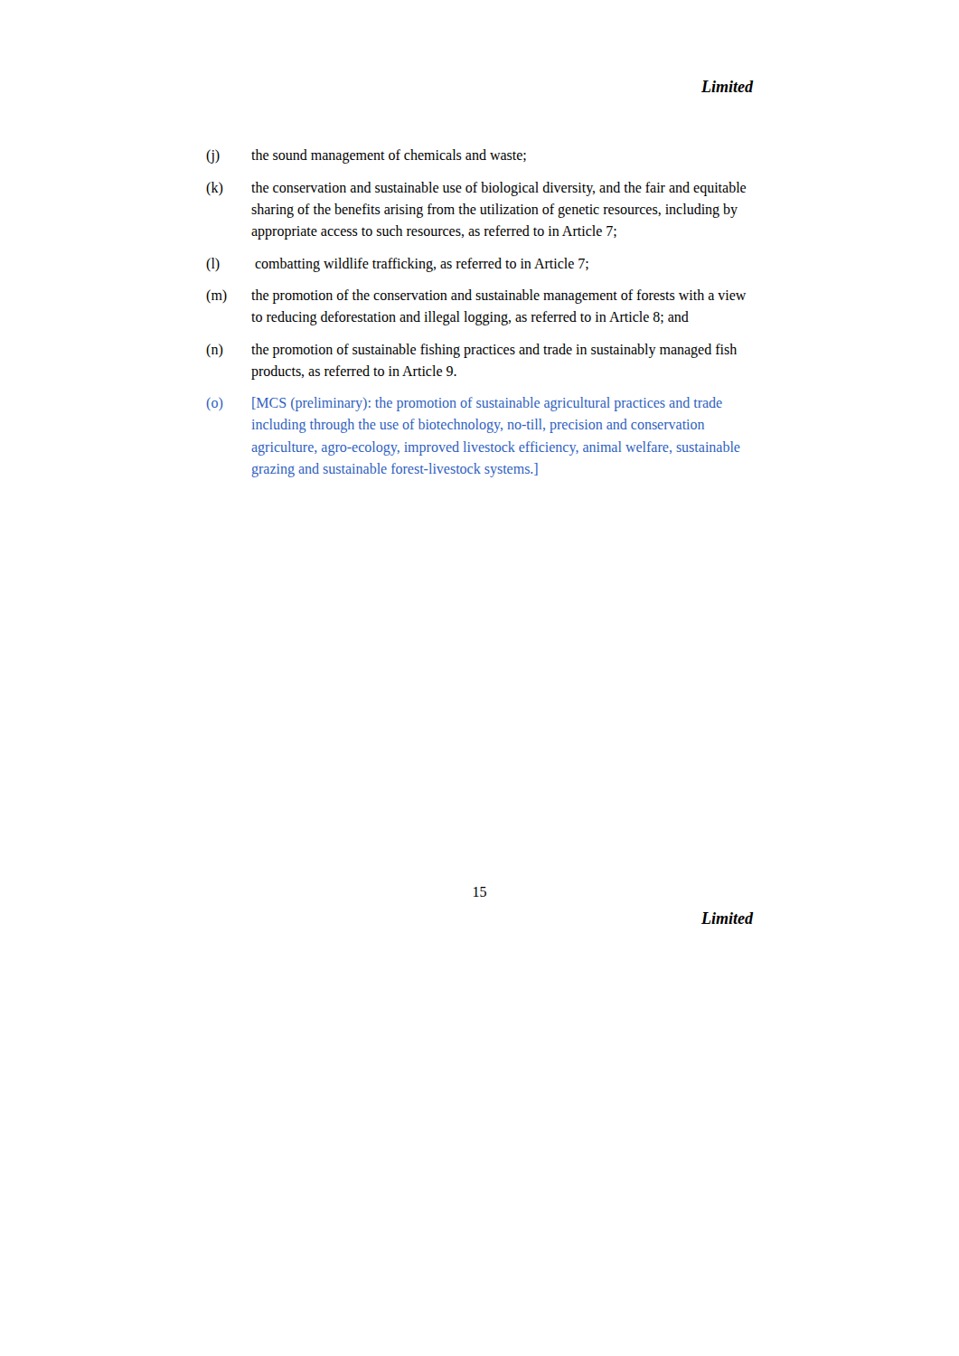Limited
(j) the sound management of chemicals and waste;
(k) the conservation and sustainable use of biological diversity, and the fair and equitable sharing of the benefits arising from the utilization of genetic resources, including by appropriate access to such resources, as referred to in Article 7;
(l) combatting wildlife trafficking, as referred to in Article 7;
(m) the promotion of the conservation and sustainable management of forests with a view to reducing deforestation and illegal logging, as referred to in Article 8; and
(n) the promotion of sustainable fishing practices and trade in sustainably managed fish products, as referred to in Article 9.
(o)[MCS (preliminary): the promotion of sustainable agricultural practices and trade including through the use of biotechnology, no-till, precision and conservation agriculture, agro-ecology, improved livestock efficiency, animal welfare, sustainable grazing and sustainable forest-livestock systems.]
15
Limited